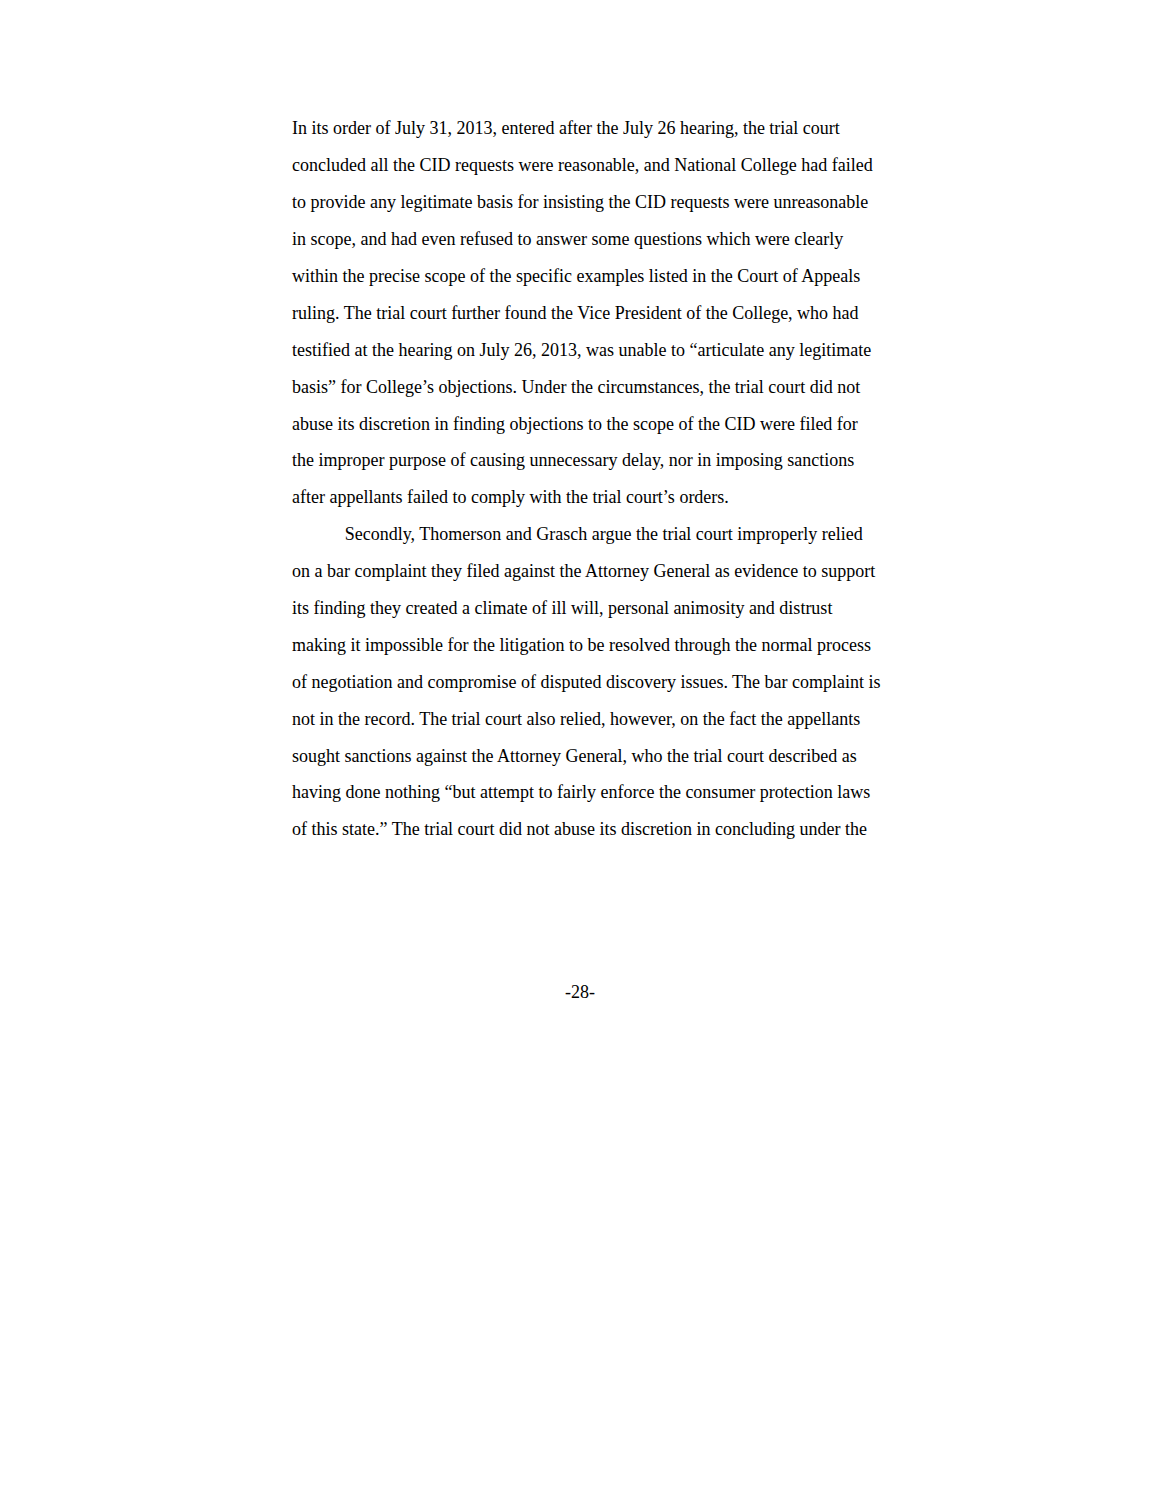In its order of July 31, 2013, entered after the July 26 hearing, the trial court concluded all the CID requests were reasonable, and National College had failed to provide any legitimate basis for insisting the CID requests were unreasonable in scope, and had even refused to answer some questions which were clearly within the precise scope of the specific examples listed in the Court of Appeals ruling. The trial court further found the Vice President of the College, who had testified at the hearing on July 26, 2013, was unable to “articulate any legitimate basis” for College’s objections. Under the circumstances, the trial court did not abuse its discretion in finding objections to the scope of the CID were filed for the improper purpose of causing unnecessary delay, nor in imposing sanctions after appellants failed to comply with the trial court’s orders.
Secondly, Thomerson and Grasch argue the trial court improperly relied on a bar complaint they filed against the Attorney General as evidence to support its finding they created a climate of ill will, personal animosity and distrust making it impossible for the litigation to be resolved through the normal process of negotiation and compromise of disputed discovery issues. The bar complaint is not in the record. The trial court also relied, however, on the fact the appellants sought sanctions against the Attorney General, who the trial court described as having done nothing “but attempt to fairly enforce the consumer protection laws of this state.” The trial court did not abuse its discretion in concluding under the
-28-